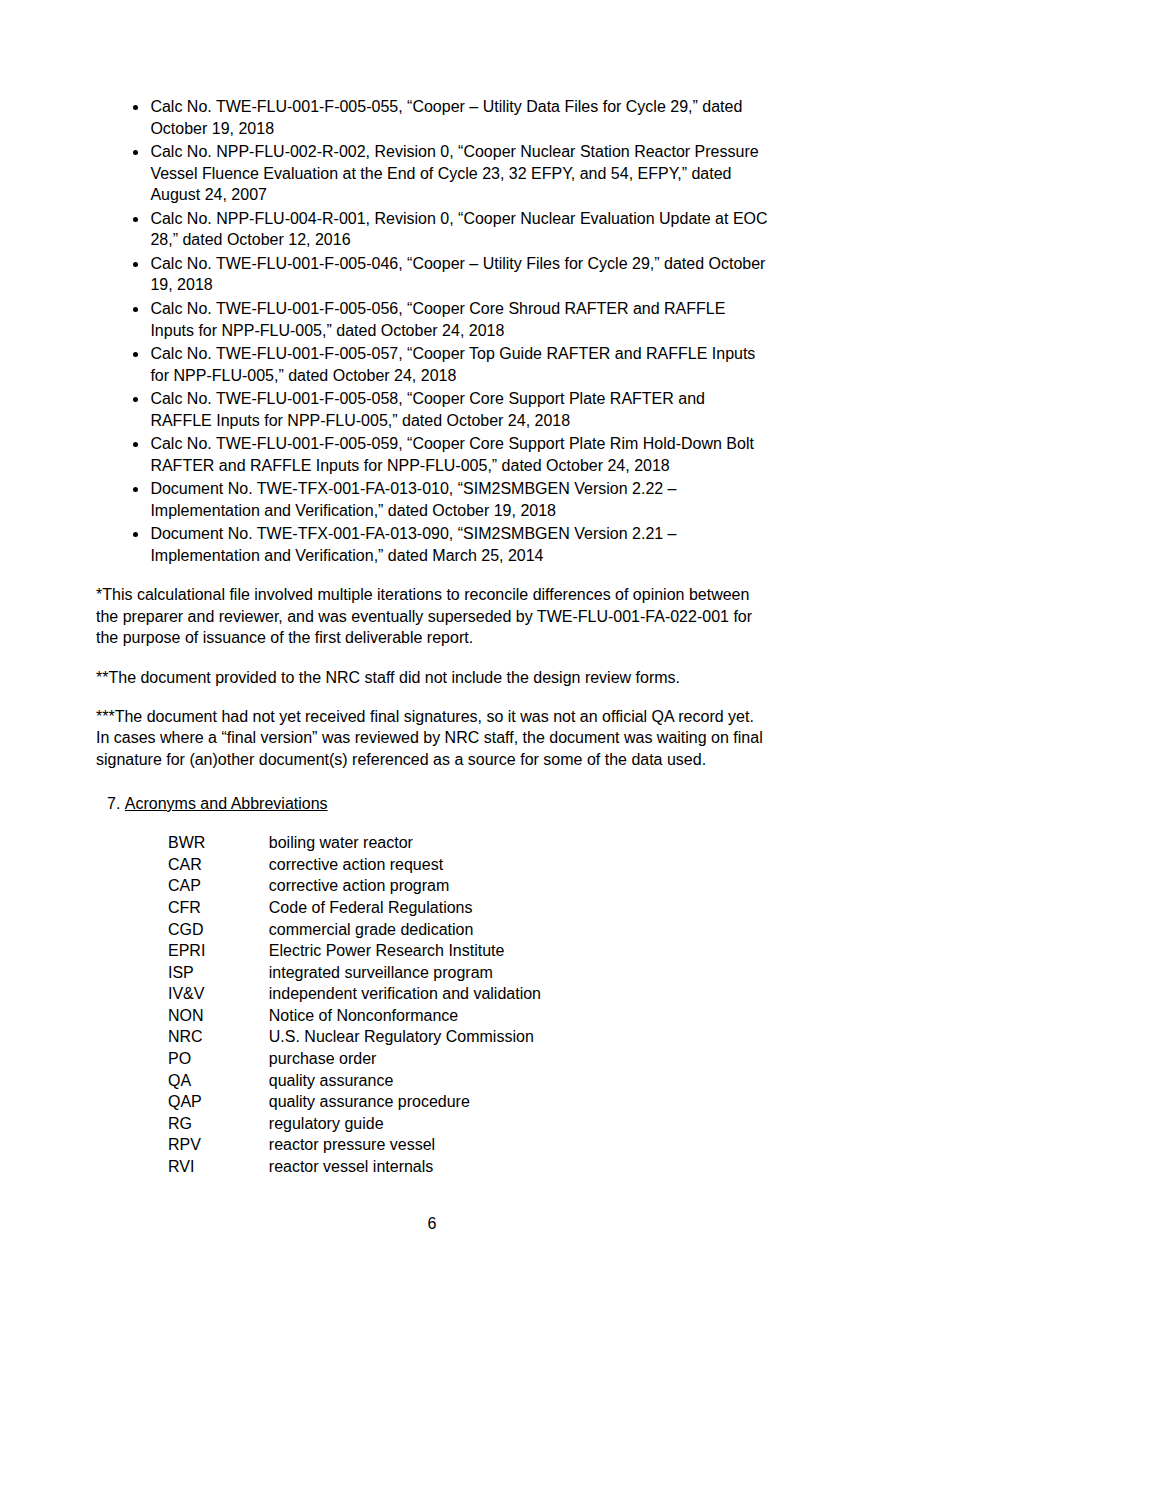Calc No. TWE-FLU-001-F-005-055, “Cooper – Utility Data Files for Cycle 29,” dated October 19, 2018
Calc No. NPP-FLU-002-R-002, Revision 0, “Cooper Nuclear Station Reactor Pressure Vessel Fluence Evaluation at the End of Cycle 23, 32 EFPY, and 54, EFPY,” dated August 24, 2007
Calc No. NPP-FLU-004-R-001, Revision 0, “Cooper Nuclear Evaluation Update at EOC 28,” dated October 12, 2016
Calc No. TWE-FLU-001-F-005-046, “Cooper – Utility Files for Cycle 29,” dated October 19, 2018
Calc No. TWE-FLU-001-F-005-056, “Cooper Core Shroud RAFTER and RAFFLE Inputs for NPP-FLU-005,” dated October 24, 2018
Calc No. TWE-FLU-001-F-005-057, “Cooper Top Guide RAFTER and RAFFLE Inputs for NPP-FLU-005,” dated October 24, 2018
Calc No. TWE-FLU-001-F-005-058, “Cooper Core Support Plate RAFTER and RAFFLE Inputs for NPP-FLU-005,” dated October 24, 2018
Calc No. TWE-FLU-001-F-005-059, “Cooper Core Support Plate Rim Hold-Down Bolt RAFTER and RAFFLE Inputs for NPP-FLU-005,” dated October 24, 2018
Document No. TWE-TFX-001-FA-013-010, “SIM2SMBGEN Version 2.22 – Implementation and Verification,” dated October 19, 2018
Document No. TWE-TFX-001-FA-013-090, “SIM2SMBGEN Version 2.21 – Implementation and Verification,” dated March 25, 2014
*This calculational file involved multiple iterations to reconcile differences of opinion between the preparer and reviewer, and was eventually superseded by TWE-FLU-001-FA-022-001 for the purpose of issuance of the first deliverable report.
**The document provided to the NRC staff did not include the design review forms.
***The document had not yet received final signatures, so it was not an official QA record yet. In cases where a “final version” was reviewed by NRC staff, the document was waiting on final signature for (an)other document(s) referenced as a source for some of the data used.
Acronyms and Abbreviations
| BWR | boiling water reactor |
| CAR | corrective action request |
| CAP | corrective action program |
| CFR | Code of Federal Regulations |
| CGD | commercial grade dedication |
| EPRI | Electric Power Research Institute |
| ISP | integrated surveillance program |
| IV&V | independent verification and validation |
| NON | Notice of Nonconformance |
| NRC | U.S. Nuclear Regulatory Commission |
| PO | purchase order |
| QA | quality assurance |
| QAP | quality assurance procedure |
| RG | regulatory guide |
| RPV | reactor pressure vessel |
| RVI | reactor vessel internals |
6